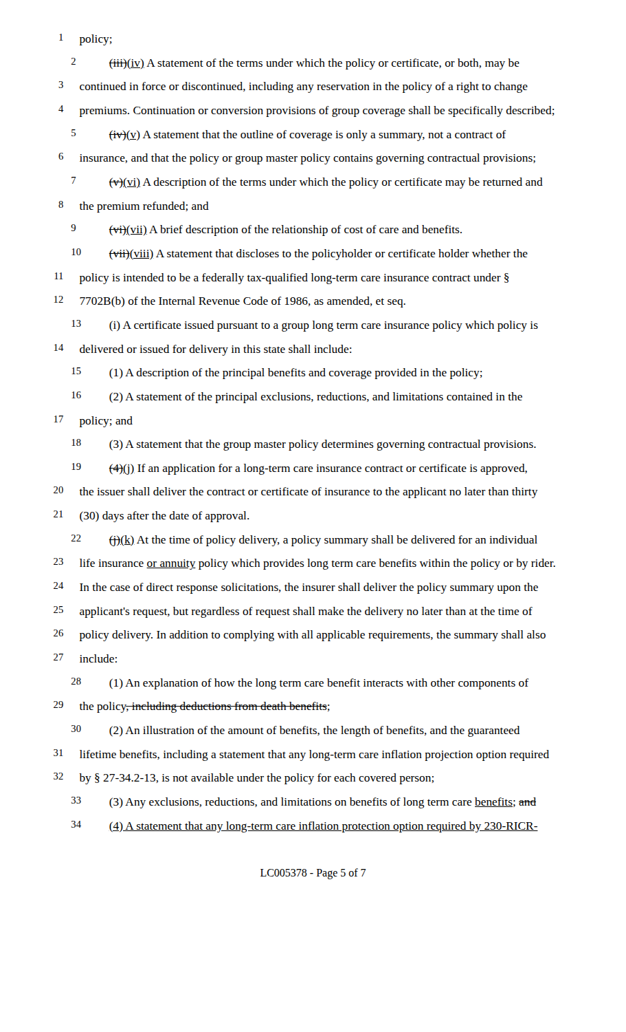policy;
(iii)(iv) A statement of the terms under which the policy or certificate, or both, may be
continued in force or discontinued, including any reservation in the policy of a right to change
premiums. Continuation or conversion provisions of group coverage shall be specifically described;
(iv)(v) A statement that the outline of coverage is only a summary, not a contract of
insurance, and that the policy or group master policy contains governing contractual provisions;
(v)(vi) A description of the terms under which the policy or certificate may be returned and
the premium refunded; and
(vi)(vii) A brief description of the relationship of cost of care and benefits.
(vii)(viii) A statement that discloses to the policyholder or certificate holder whether the
policy is intended to be a federally tax-qualified long-term care insurance contract under §
7702B(b) of the Internal Revenue Code of 1986, as amended, et seq.
(i) A certificate issued pursuant to a group long term care insurance policy which policy is
delivered or issued for delivery in this state shall include:
(1) A description of the principal benefits and coverage provided in the policy;
(2) A statement of the principal exclusions, reductions, and limitations contained in the
policy; and
(3) A statement that the group master policy determines governing contractual provisions.
(4)(j) If an application for a long-term care insurance contract or certificate is approved,
the issuer shall deliver the contract or certificate of insurance to the applicant no later than thirty
(30) days after the date of approval.
(j)(k) At the time of policy delivery, a policy summary shall be delivered for an individual
life insurance or annuity policy which provides long term care benefits within the policy or by rider.
In the case of direct response solicitations, the insurer shall deliver the policy summary upon the
applicant's request, but regardless of request shall make the delivery no later than at the time of
policy delivery. In addition to complying with all applicable requirements, the summary shall also
include:
(1) An explanation of how the long term care benefit interacts with other components of
the policy, including deductions from death benefits;
(2) An illustration of the amount of benefits, the length of benefits, and the guaranteed
lifetime benefits, including a statement that any long-term care inflation projection option required
by § 27-34.2-13, is not available under the policy for each covered person;
(3) Any exclusions, reductions, and limitations on benefits of long term care benefits; and
(4) A statement that any long-term care inflation protection option required by 230-RICR-
LC005378 - Page 5 of 7